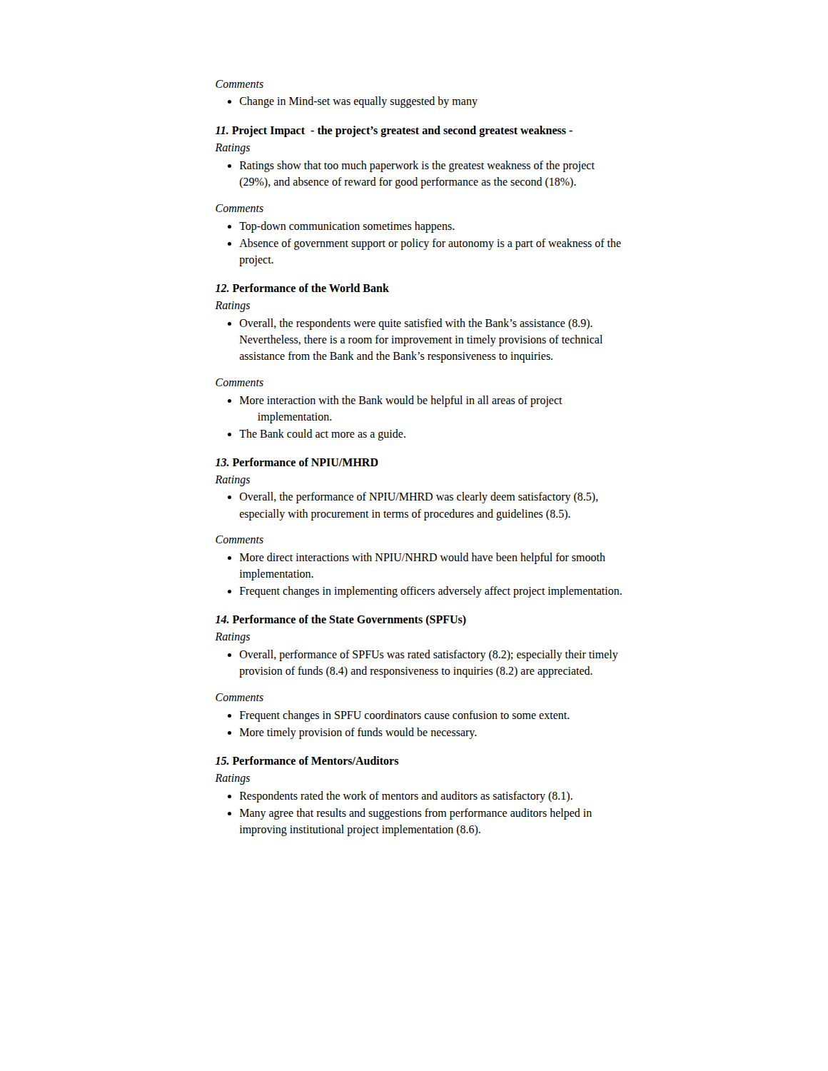Comments
Change in Mind-set was equally suggested by many
11. Project Impact - the project’s greatest and second greatest weakness -
Ratings
Ratings show that too much paperwork is the greatest weakness of the project (29%), and absence of reward for good performance as the second (18%).
Comments
Top-down communication sometimes happens.
Absence of government support or policy for autonomy is a part of weakness of the project.
12. Performance of the World Bank
Ratings
Overall, the respondents were quite satisfied with the Bank’s assistance (8.9). Nevertheless, there is a room for improvement in timely provisions of technical assistance from the Bank and the Bank’s responsiveness to inquiries.
Comments
More interaction with the Bank would be helpful in all areas of project
implementation.
The Bank could act more as a guide.
13. Performance of NPIU/MHRD
Ratings
Overall, the performance of NPIU/MHRD was clearly deem satisfactory (8.5), especially with procurement in terms of procedures and guidelines (8.5).
Comments
More direct interactions with NPIU/NHRD would have been helpful for smooth implementation.
Frequent changes in implementing officers adversely affect project implementation.
14. Performance of the State Governments (SPFUs)
Ratings
Overall, performance of SPFUs was rated satisfactory (8.2); especially their timely provision of funds (8.4) and responsiveness to inquiries (8.2) are appreciated.
Comments
Frequent changes in SPFU coordinators cause confusion to some extent.
More timely provision of funds would be necessary.
15. Performance of Mentors/Auditors
Ratings
Respondents rated the work of mentors and auditors as satisfactory (8.1).
Many agree that results and suggestions from performance auditors helped in improving institutional project implementation (8.6).